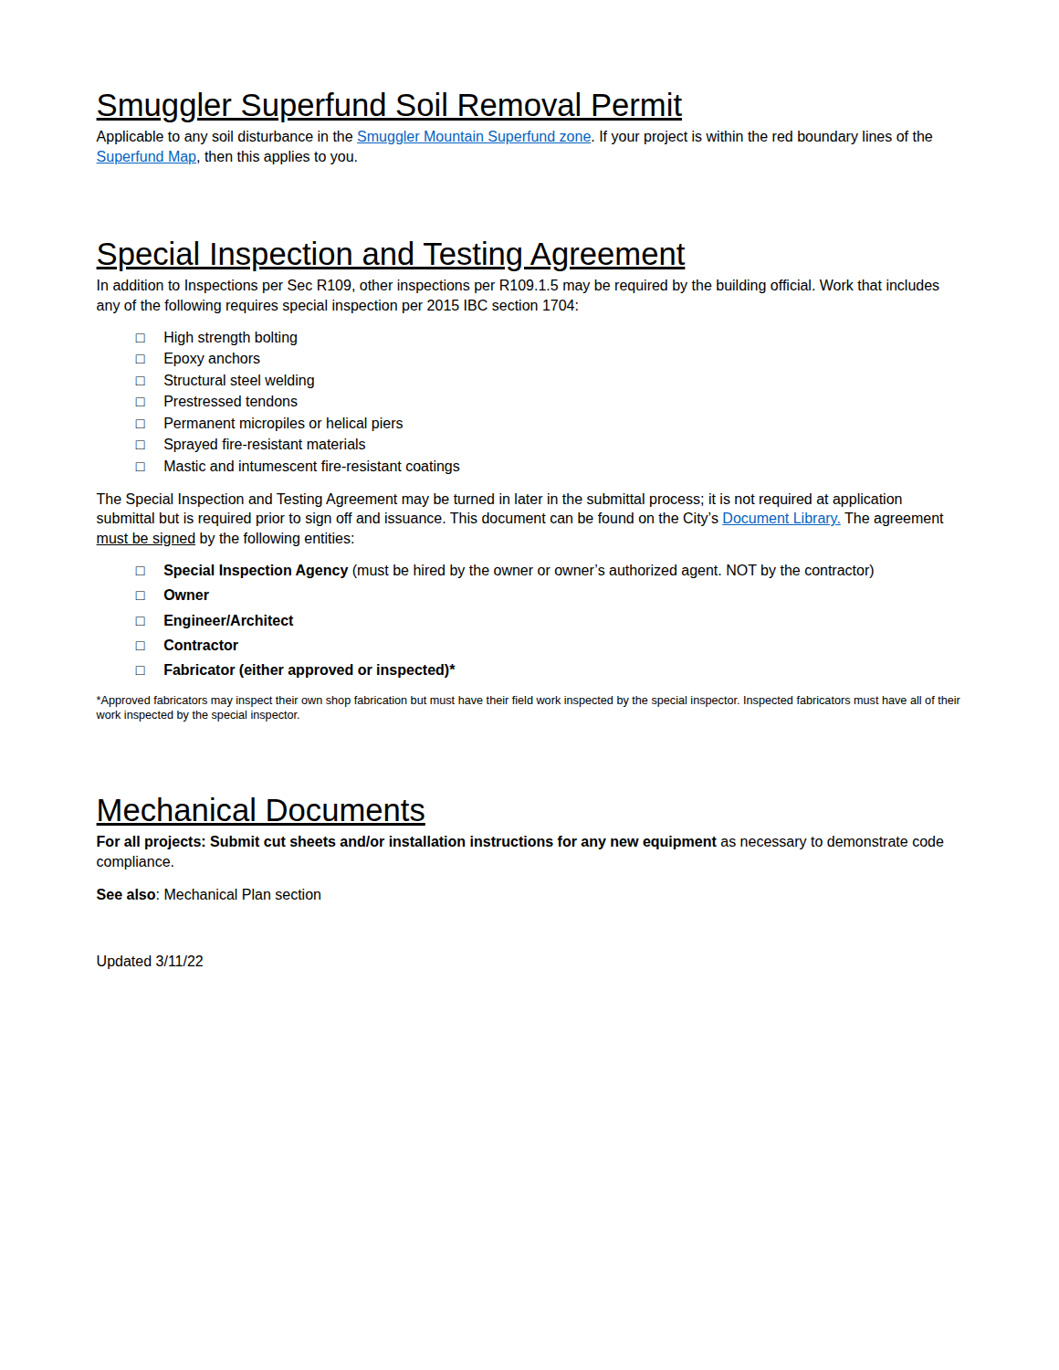Smuggler Superfund Soil Removal Permit
Applicable to any soil disturbance in the Smuggler Mountain Superfund zone. If your project is within the red boundary lines of the Superfund Map, then this applies to you.
Special Inspection and Testing Agreement
In addition to Inspections per Sec R109, other inspections per R109.1.5 may be required by the building official. Work that includes any of the following requires special inspection per 2015 IBC section 1704:
High strength bolting
Epoxy anchors
Structural steel welding
Prestressed tendons
Permanent micropiles or helical piers
Sprayed fire-resistant materials
Mastic and intumescent fire-resistant coatings
The Special Inspection and Testing Agreement may be turned in later in the submittal process; it is not required at application submittal but is required prior to sign off and issuance. This document can be found on the City’s Document Library. The agreement must be signed by the following entities:
Special Inspection Agency (must be hired by the owner or owner’s authorized agent. NOT by the contractor)
Owner
Engineer/Architect
Contractor
Fabricator (either approved or inspected)*
*Approved fabricators may inspect their own shop fabrication but must have their field work inspected by the special inspector. Inspected fabricators must have all of their work inspected by the special inspector.
Mechanical Documents
For all projects: Submit cut sheets and/or installation instructions for any new equipment as necessary to demonstrate code compliance.
See also: Mechanical Plan section
Updated 3/11/22